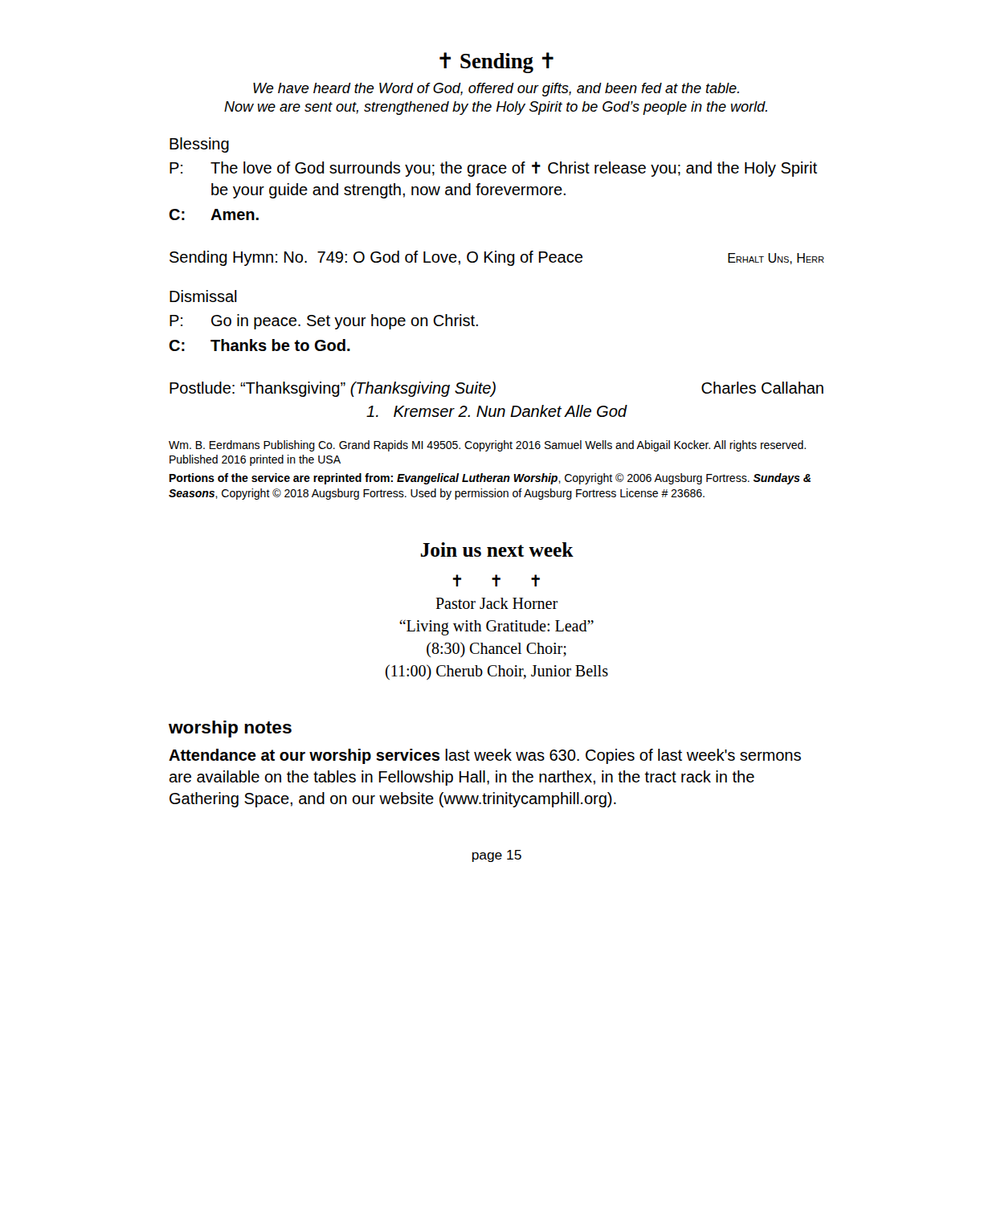✝ Sending ✝
We have heard the Word of God, offered our gifts, and been fed at the table.
Now we are sent out, strengthened by the Holy Spirit to be God’s people in the world.
Blessing
P: The love of God surrounds you; the grace of ✝ Christ release you; and the Holy Spirit be your guide and strength, now and forevermore.
C: Amen.
Sending Hymn: No. 749: O God of Love, O King of Peace Erhalt Uns, Herr
Dismissal
P: Go in peace. Set your hope on Christ.
C: Thanks be to God.
Postlude: “Thanksgiving” (Thanksgiving Suite) Charles Callahan
1. Kremser 2. Nun Danket Alle God
Wm. B. Eerdmans Publishing Co. Grand Rapids MI 49505. Copyright 2016 Samuel Wells and Abigail Kocker. All rights reserved. Published 2016 printed in the USA
Portions of the service are reprinted from: Evangelical Lutheran Worship, Copyright © 2006 Augsburg Fortress. Sundays & Seasons, Copyright © 2018 Augsburg Fortress. Used by permission of Augsburg Fortress License # 23686.
Join us next week
✝✝✝
Pastor Jack Horner
“Living with Gratitude: Lead”
(8:30) Chancel Choir;
(11:00) Cherub Choir, Junior Bells
worship notes
Attendance at our worship services last week was 630. Copies of last week's sermons are available on the tables in Fellowship Hall, in the narthex, in the tract rack in the Gathering Space, and on our website (www.trinitycamphill.org).
page 15